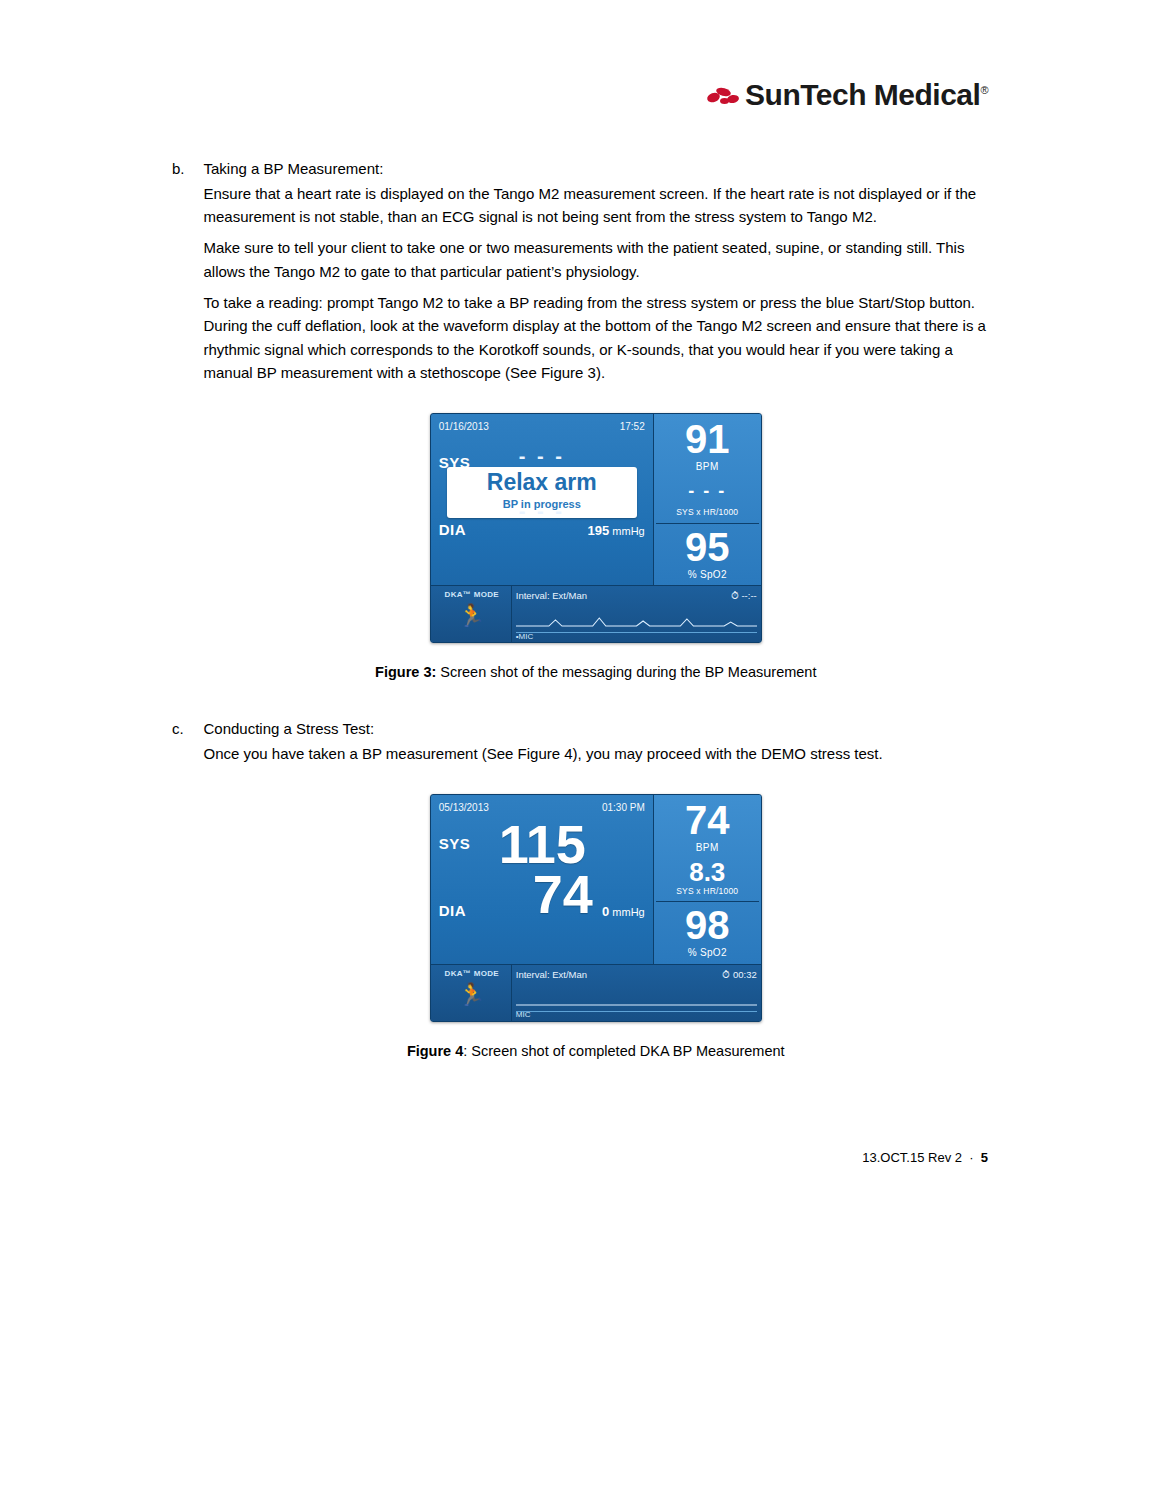SunTech Medical®
b.
Taking a BP Measurement:
Ensure that a heart rate is displayed on the Tango M2 measurement screen. If the heart rate is not displayed or if the measurement is not stable, than an ECG signal is not being sent from the stress system to Tango M2.
Make sure to tell your client to take one or two measurements with the patient seated, supine, or standing still. This allows the Tango M2 to gate to that particular patient’s physiology.
To take a reading: prompt Tango M2 to take a BP reading from the stress system or press the blue Start/Stop button. During the cuff deflation, look at the waveform display at the bottom of the Tango M2 screen and ensure that there is a rhythmic signal which corresponds to the Korotkoff sounds, or K-sounds, that you would hear if you were taking a manual BP measurement with a stethoscope (See Figure 3).
01/16/201317:52
SYS DIA - - -
Relax arm
BP in progress
- - - 195 mmHg
91
BPM
- - -
SYS x HR/1000
95
% SpO2
DKA™ MODE
🏃
Interval: Ext/Man⏱ --:--
•MIC
Figure 3: Screen shot of the messaging during the BP Measurement
c.
Conducting a Stress Test:
Once you have taken a BP measurement (See Figure 4), you may proceed with the DEMO stress test.
05/13/201301:30 PM
SYS DIA 115 74 0 mmHg
74
BPM
8.3
SYS x HR/1000
98
% SpO2
DKA™ MODE
🏃
Interval: Ext/Man⏱ 00:32
MIC
Figure 4: Screen shot of completed DKA BP Measurement
13.OCT.15 Rev 2 · 5